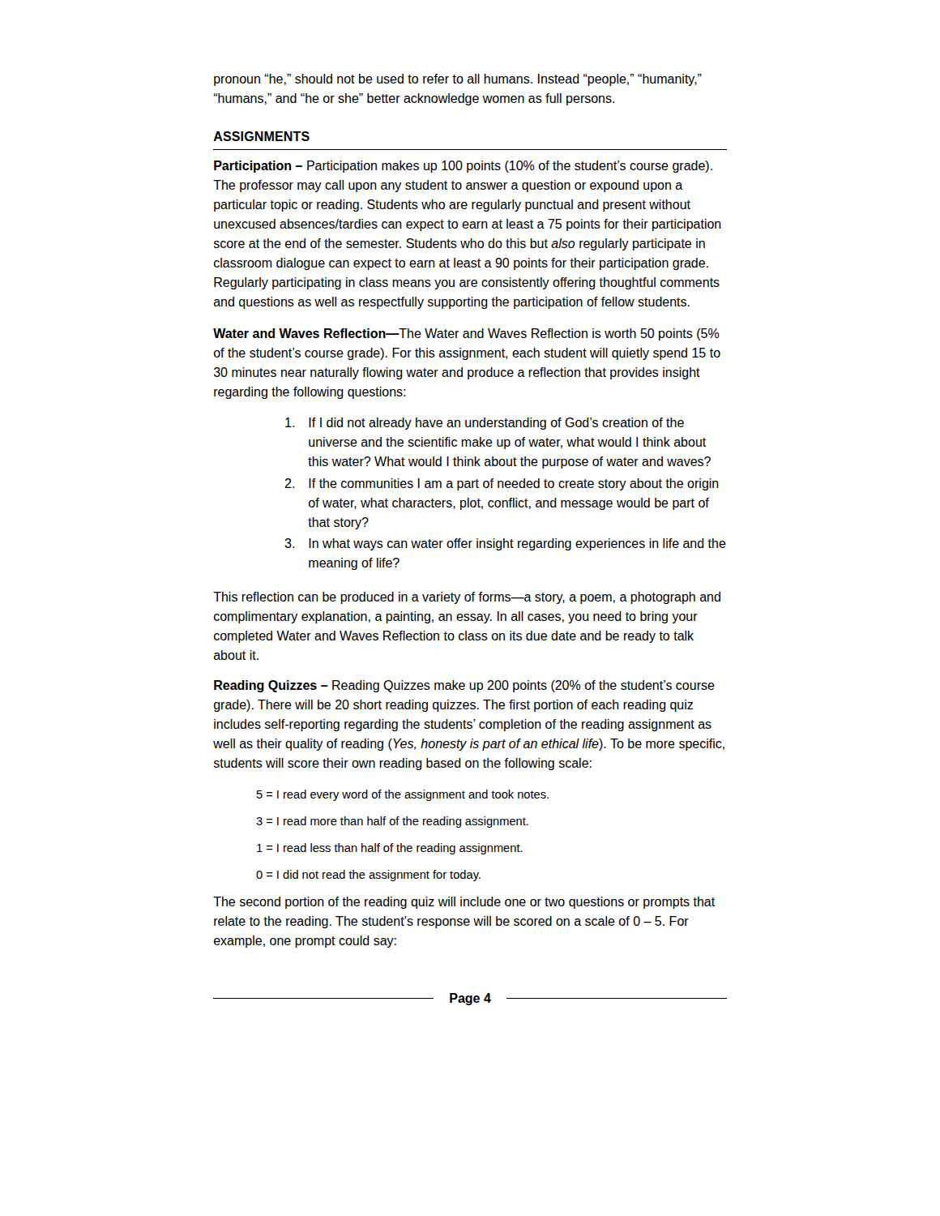pronoun “he,” should not be used to refer to all humans. Instead “people,” “humanity,” “humans,” and “he or she” better acknowledge women as full persons.
ASSIGNMENTS
Participation – Participation makes up 100 points (10% of the student’s course grade). The professor may call upon any student to answer a question or expound upon a particular topic or reading. Students who are regularly punctual and present without unexcused absences/tardies can expect to earn at least a 75 points for their participation score at the end of the semester. Students who do this but also regularly participate in classroom dialogue can expect to earn at least a 90 points for their participation grade. Regularly participating in class means you are consistently offering thoughtful comments and questions as well as respectfully supporting the participation of fellow students.
Water and Waves Reflection—The Water and Waves Reflection is worth 50 points (5% of the student’s course grade). For this assignment, each student will quietly spend 15 to 30 minutes near naturally flowing water and produce a reflection that provides insight regarding the following questions:
If I did not already have an understanding of God’s creation of the universe and the scientific make up of water, what would I think about this water? What would I think about the purpose of water and waves?
If the communities I am a part of needed to create story about the origin of water, what characters, plot, conflict, and message would be part of that story?
In what ways can water offer insight regarding experiences in life and the meaning of life?
This reflection can be produced in a variety of forms—a story, a poem, a photograph and complimentary explanation, a painting, an essay. In all cases, you need to bring your completed Water and Waves Reflection to class on its due date and be ready to talk about it.
Reading Quizzes – Reading Quizzes make up 200 points (20% of the student’s course grade). There will be 20 short reading quizzes. The first portion of each reading quiz includes self-reporting regarding the students’ completion of the reading assignment as well as their quality of reading (Yes, honesty is part of an ethical life). To be more specific, students will score their own reading based on the following scale:
5 = I read every word of the assignment and took notes.
3 = I read more than half of the reading assignment.
1 = I read less than half of the reading assignment.
0 = I did not read the assignment for today.
The second portion of the reading quiz will include one or two questions or prompts that relate to the reading. The student’s response will be scored on a scale of 0 – 5. For example, one prompt could say:
Page 4